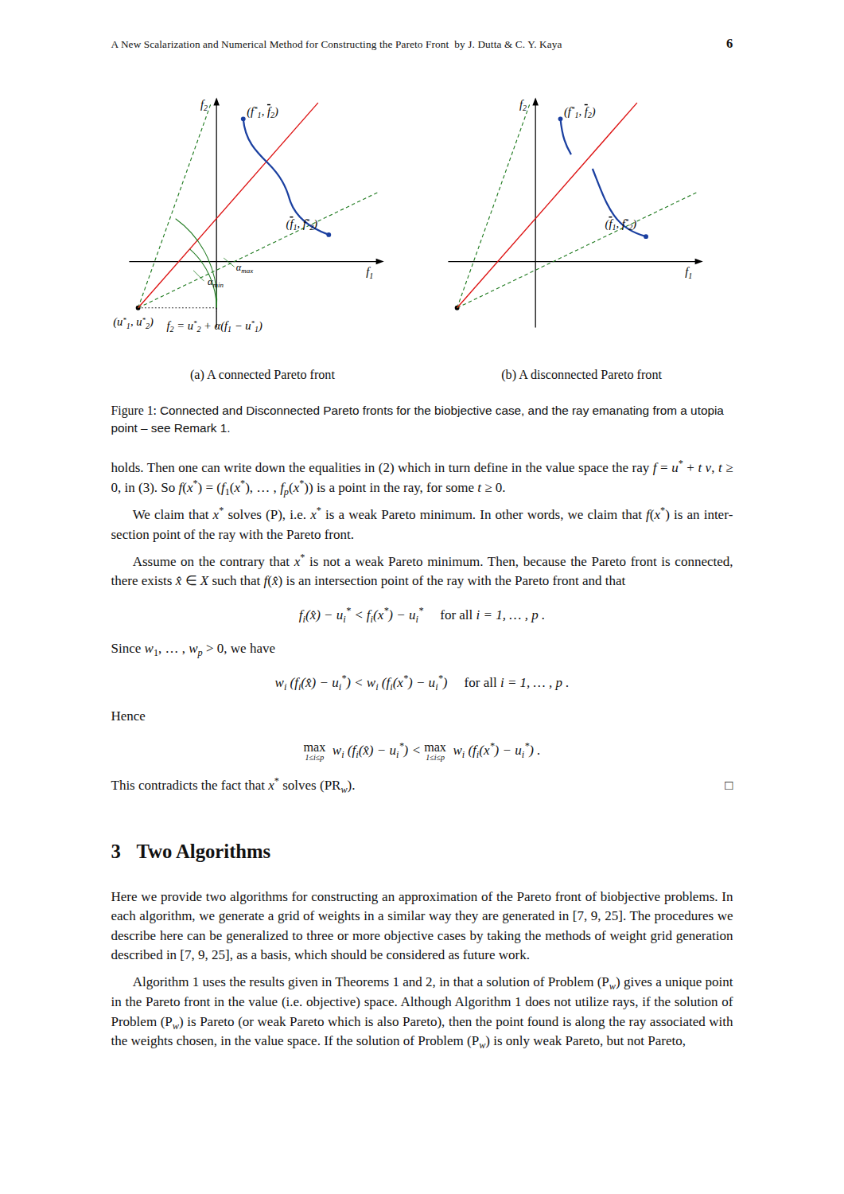A New Scalarization and Numerical Method for Constructing the Pareto Front by J. Dutta & C. Y. Kaya 6
f2 f1 (u*1, u*2) αmin αmax f2 = u*2 + α(f1 − u*1) (f*1, f2) (f1, f*2)
(a) A connected Pareto front
f2 f1 (f*1, f2) (f1, f*2)
(b) A disconnected Pareto front
Figure 1: Connected and Disconnected Pareto fronts for the biobjective case, and the ray emanating from a utopia point – see Remark 1.
holds. Then one can write down the equalities in (2) which in turn define in the value space the ray f = u* + t v, t ≥ 0, in (3). So f(x*) = (f1(x*), … , fp(x*)) is a point in the ray, for some t ≥ 0.
We claim that x* solves (P), i.e. x* is a weak Pareto minimum. In other words, we claim that f(x*) is an intersection point of the ray with the Pareto front.
Assume on the contrary that x* is not a weak Pareto minimum. Then, because the Pareto front is connected, there exists x̂ ∈ X such that f(x̂) is an intersection point of the ray with the Pareto front and that
fi(x̂) − ui* < fi(x*) − ui* for all i = 1, … , p .
Since w1, … , wp > 0, we have
wi (fi(x̂) − ui*) < wi (fi(x*) − ui*) for all i = 1, … , p .
Hence
max 1≤i≤p wi (fi(x̂) − ui*) < max 1≤i≤p wi (fi(x*) − ui*) .
This contradicts the fact that x* solves (PRw).□
3 Two Algorithms
Here we provide two algorithms for constructing an approximation of the Pareto front of biobjective problems. In each algorithm, we generate a grid of weights in a similar way they are generated in [7, 9, 25]. The procedures we describe here can be generalized to three or more objective cases by taking the methods of weight grid generation described in [7, 9, 25], as a basis, which should be considered as future work.
Algorithm 1 uses the results given in Theorems 1 and 2, in that a solution of Problem (Pw) gives a unique point in the Pareto front in the value (i.e. objective) space. Although Algorithm 1 does not utilize rays, if the solution of Problem (Pw) is Pareto (or weak Pareto which is also Pareto), then the point found is along the ray associated with the weights chosen, in the value space. If the solution of Problem (Pw) is only weak Pareto, but not Pareto,